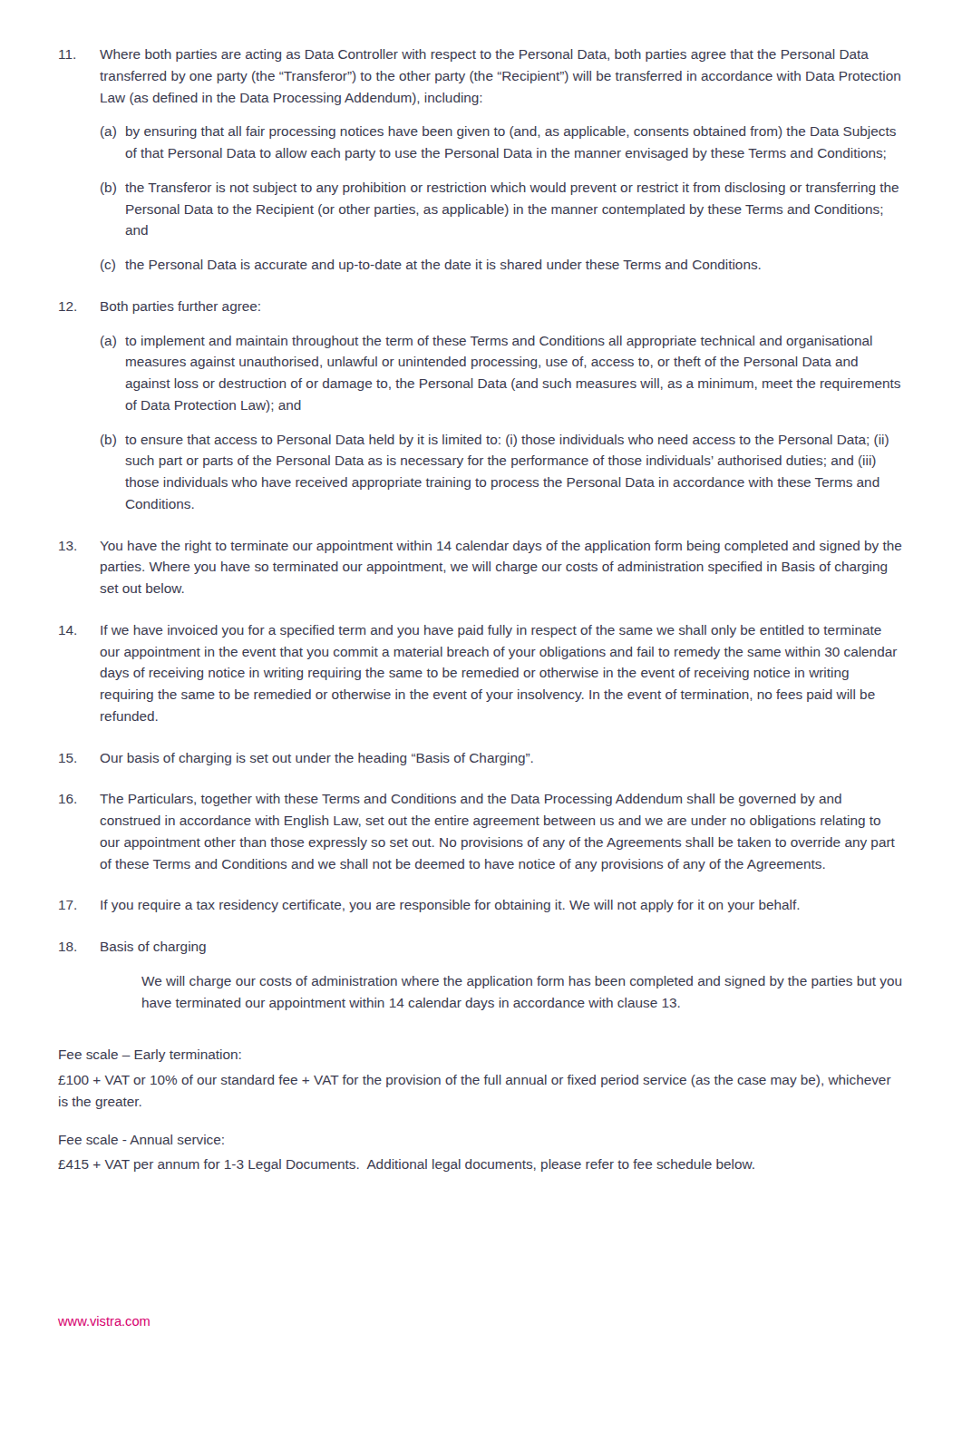Where both parties are acting as Data Controller with respect to the Personal Data, both parties agree that the Personal Data transferred by one party (the “Transferor”) to the other party (the “Recipient”) will be transferred in accordance with Data Protection Law (as defined in the Data Processing Addendum), including:
(a) by ensuring that all fair processing notices have been given to (and, as applicable, consents obtained from) the Data Subjects of that Personal Data to allow each party to use the Personal Data in the manner envisaged by these Terms and Conditions;
(b) the Transferor is not subject to any prohibition or restriction which would prevent or restrict it from disclosing or transferring the Personal Data to the Recipient (or other parties, as applicable) in the manner contemplated by these Terms and Conditions; and
(c) the Personal Data is accurate and up-to-date at the date it is shared under these Terms and Conditions.
Both parties further agree:
(a) to implement and maintain throughout the term of these Terms and Conditions all appropriate technical and organisational measures against unauthorised, unlawful or unintended processing, use of, access to, or theft of the Personal Data and against loss or destruction of or damage to, the Personal Data (and such measures will, as a minimum, meet the requirements of Data Protection Law); and
(b) to ensure that access to Personal Data held by it is limited to: (i) those individuals who need access to the Personal Data; (ii) such part or parts of the Personal Data as is necessary for the performance of those individuals’ authorised duties; and (iii) those individuals who have received appropriate training to process the Personal Data in accordance with these Terms and Conditions.
You have the right to terminate our appointment within 14 calendar days of the application form being completed and signed by the parties. Where you have so terminated our appointment, we will charge our costs of administration specified in Basis of charging set out below.
If we have invoiced you for a specified term and you have paid fully in respect of the same we shall only be entitled to terminate our appointment in the event that you commit a material breach of your obligations and fail to remedy the same within 30 calendar days of receiving notice in writing requiring the same to be remedied or otherwise in the event of receiving notice in writing requiring the same to be remedied or otherwise in the event of your insolvency. In the event of termination, no fees paid will be refunded.
Our basis of charging is set out under the heading “Basis of Charging”.
The Particulars, together with these Terms and Conditions and the Data Processing Addendum shall be governed by and construed in accordance with English Law, set out the entire agreement between us and we are under no obligations relating to our appointment other than those expressly so set out. No provisions of any of the Agreements shall be taken to override any part of these Terms and Conditions and we shall not be deemed to have notice of any provisions of any of the Agreements.
If you require a tax residency certificate, you are responsible for obtaining it. We will not apply for it on your behalf.
Basis of charging
We will charge our costs of administration where the application form has been completed and signed by the parties but you have terminated our appointment within 14 calendar days in accordance with clause 13.
Fee scale – Early termination:
£100 + VAT or 10% of our standard fee + VAT for the provision of the full annual or fixed period service (as the case may be), whichever is the greater.
Fee scale - Annual service:
£415 + VAT per annum for 1-3 Legal Documents. Additional legal documents, please refer to fee schedule below.
www.vistra.com